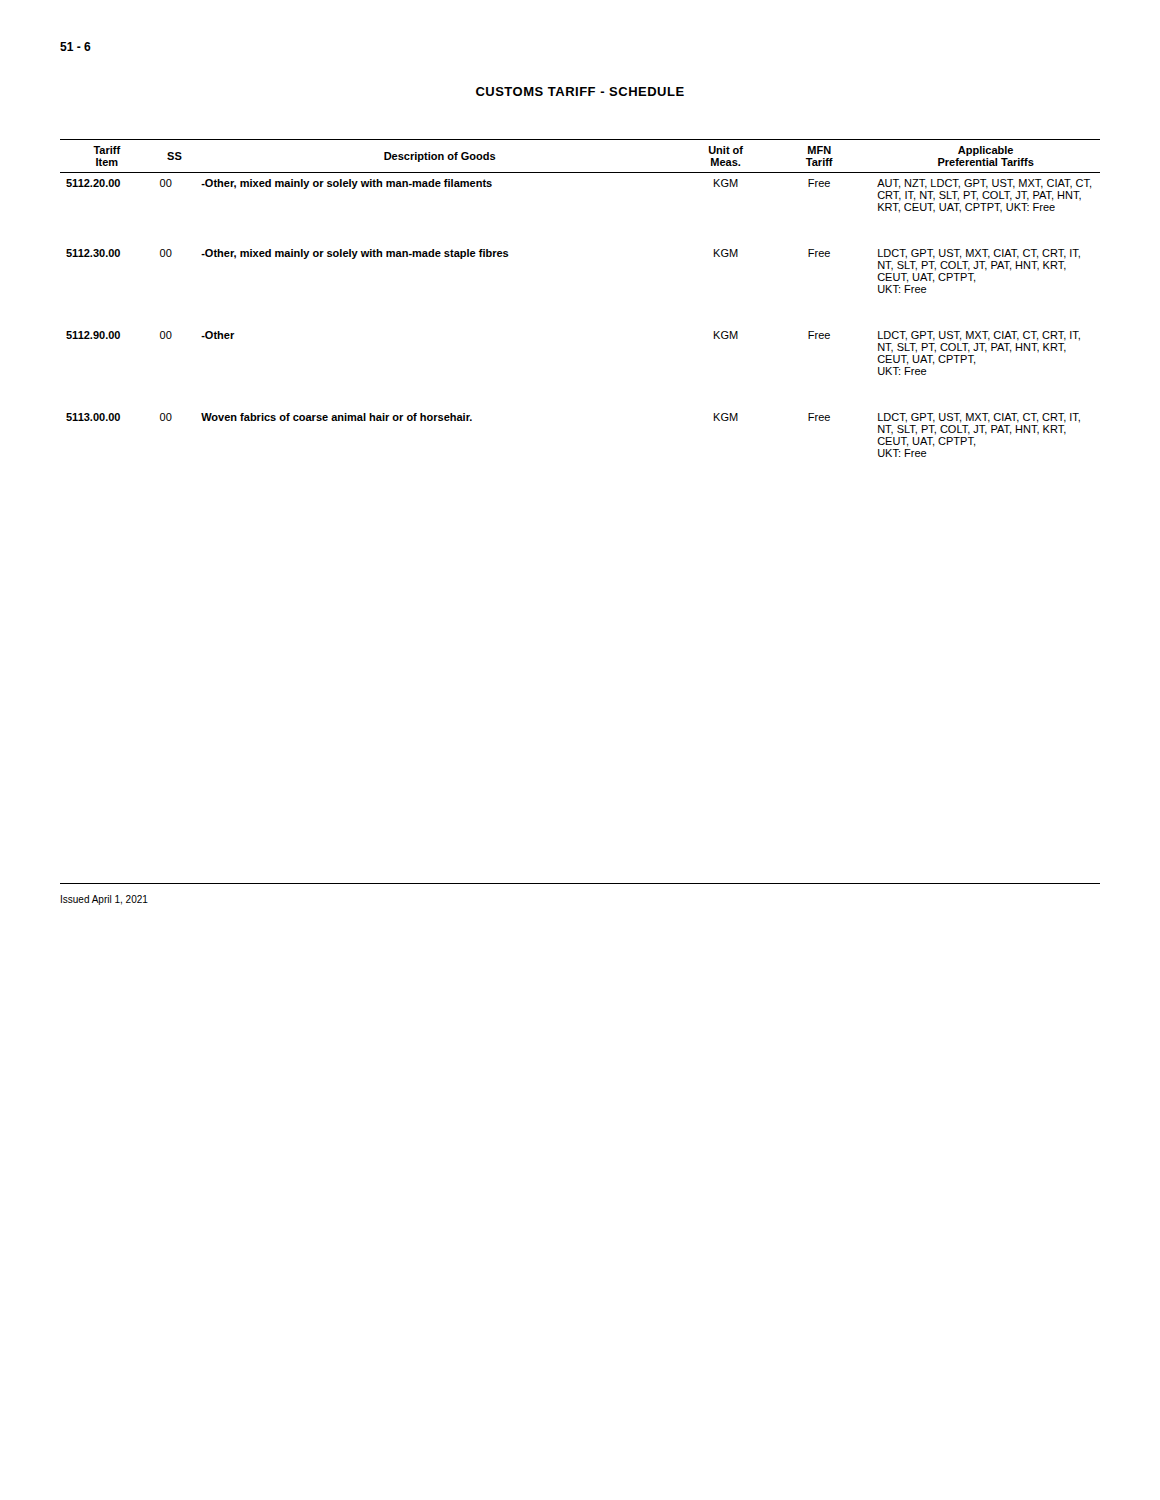51 - 6
CUSTOMS TARIFF - SCHEDULE
| Tariff Item | SS | Description of Goods | Unit of Meas. | MFN Tariff | Applicable Preferential Tariffs |
| --- | --- | --- | --- | --- | --- |
| 5112.20.00 | 00 | -Other, mixed mainly or solely with man-made filaments | KGM | Free | AUT, NZT, LDCT, GPT, UST, MXT, CIAT, CT, CRT, IT, NT, SLT, PT, COLT, JT, PAT, HNT, KRT, CEUT, UAT, CPTPT, UKT: Free |
| 5112.30.00 | 00 | -Other, mixed mainly or solely with man-made staple fibres | KGM | Free | LDCT, GPT, UST, MXT, CIAT, CT, CRT, IT, NT, SLT, PT, COLT, JT, PAT, HNT, KRT, CEUT, UAT, CPTPT, UKT: Free |
| 5112.90.00 | 00 | -Other | KGM | Free | LDCT, GPT, UST, MXT, CIAT, CT, CRT, IT, NT, SLT, PT, COLT, JT, PAT, HNT, KRT, CEUT, UAT, CPTPT, UKT: Free |
| 5113.00.00 | 00 | Woven fabrics of coarse animal hair or of horsehair. | KGM | Free | LDCT, GPT, UST, MXT, CIAT, CT, CRT, IT, NT, SLT, PT, COLT, JT, PAT, HNT, KRT, CEUT, UAT, CPTPT, UKT: Free |
Issued April 1, 2021